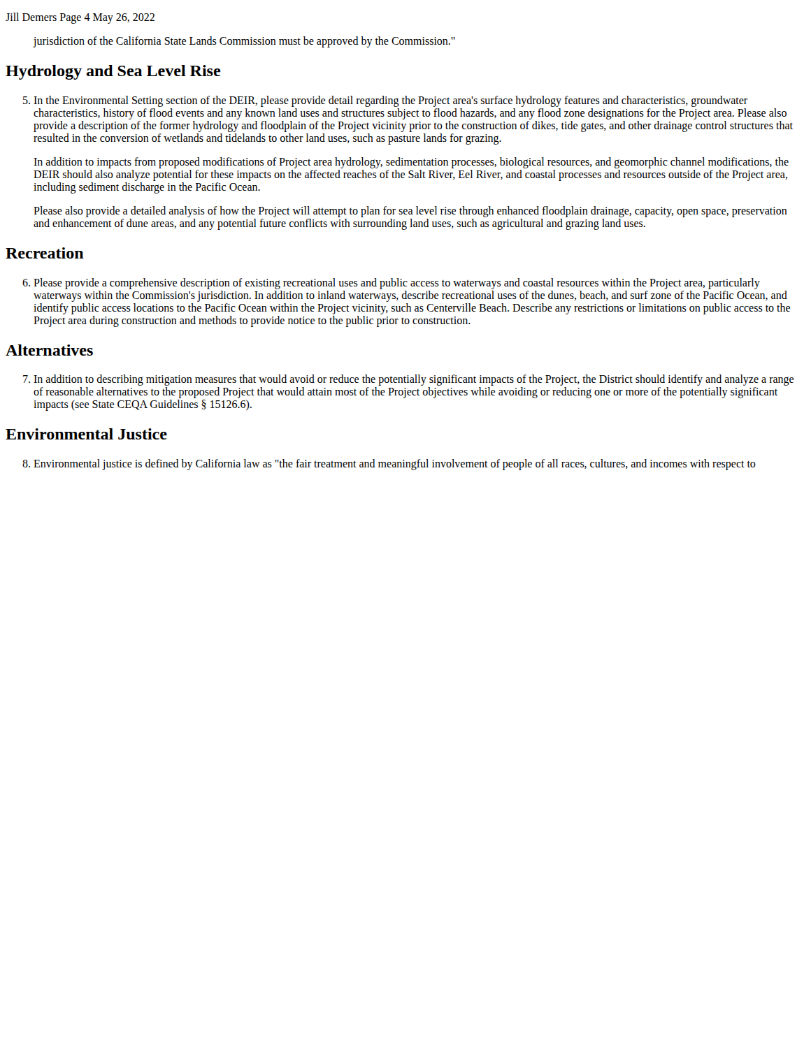Jill Demers Page 4 May 26, 2022
jurisdiction of the California State Lands Commission must be approved by the Commission."
Hydrology and Sea Level Rise
In the Environmental Setting section of the DEIR, please provide detail regarding the Project area's surface hydrology features and characteristics, groundwater characteristics, history of flood events and any known land uses and structures subject to flood hazards, and any flood zone designations for the Project area. Please also provide a description of the former hydrology and floodplain of the Project vicinity prior to the construction of dikes, tide gates, and other drainage control structures that resulted in the conversion of wetlands and tidelands to other land uses, such as pasture lands for grazing.
In addition to impacts from proposed modifications of Project area hydrology, sedimentation processes, biological resources, and geomorphic channel modifications, the DEIR should also analyze potential for these impacts on the affected reaches of the Salt River, Eel River, and coastal processes and resources outside of the Project area, including sediment discharge in the Pacific Ocean.
Please also provide a detailed analysis of how the Project will attempt to plan for sea level rise through enhanced floodplain drainage, capacity, open space, preservation and enhancement of dune areas, and any potential future conflicts with surrounding land uses, such as agricultural and grazing land uses.
Recreation
Please provide a comprehensive description of existing recreational uses and public access to waterways and coastal resources within the Project area, particularly waterways within the Commission's jurisdiction. In addition to inland waterways, describe recreational uses of the dunes, beach, and surf zone of the Pacific Ocean, and identify public access locations to the Pacific Ocean within the Project vicinity, such as Centerville Beach. Describe any restrictions or limitations on public access to the Project area during construction and methods to provide notice to the public prior to construction.
Alternatives
In addition to describing mitigation measures that would avoid or reduce the potentially significant impacts of the Project, the District should identify and analyze a range of reasonable alternatives to the proposed Project that would attain most of the Project objectives while avoiding or reducing one or more of the potentially significant impacts (see State CEQA Guidelines § 15126.6).
Environmental Justice
Environmental justice is defined by California law as "the fair treatment and meaningful involvement of people of all races, cultures, and incomes with respect to